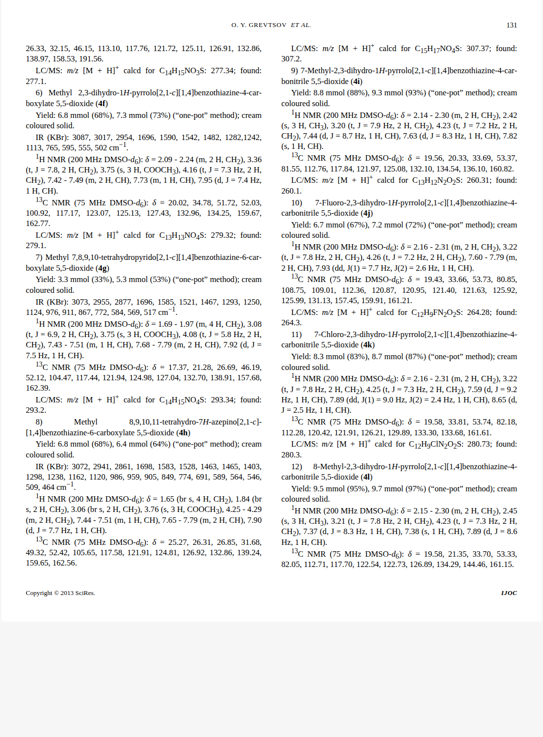O. Y. Grevtsov ET AL. 131
26.33, 32.15, 46.15, 113.10, 117.76, 121.72, 125.11, 126.91, 132.86, 138.97, 158.53, 191.56.
LC/MS: m/z [M + H]+ calcd for C14H15NO3S: 277.34; found: 277.1.
6) Methyl 2,3-dihydro-1H-pyrrolo[2,1-c][1,4]benzothiazine-4-carboxylate 5,5-dioxide (4f)
Yield: 6.8 mmol (68%), 7.3 mmol (73%) (“one-pot” method); cream coloured solid.
IR (KBr): 3087, 3017, 2954, 1696, 1590, 1542, 1482, 1282,1242, 1113, 765, 595, 555, 502 cm−1.
1H NMR (200 MHz DMSO-d6): δ = 2.09 - 2.24 (m, 2 H, CH2), 3.36 (t, J = 7.8, 2 H, CH2), 3.75 (s, 3 H, COOCH3), 4.16 (t, J = 7.3 Hz, 2 H, CH2), 7.42 - 7.49 (m, 2 H, CH), 7.73 (m, 1 H, CH), 7.95 (d, J = 7.4 Hz, 1 H, CH).
13C NMR (75 MHz DMSO-d6): δ = 20.02, 34.78, 51.72, 52.03, 100.92, 117.17, 123.07, 125.13, 127.43, 132.96, 134.25, 159.67, 162.77.
LC/MS: m/z [M + H]+ calcd for C13H13NO4S: 279.32; found: 279.1.
7) Methyl 7,8,9,10-tetrahydropyrido[2,1-c][1,4]benzothiazine-6-carboxylate 5,5-dioxide (4g)
Yield: 3.3 mmol (33%), 5.3 mmol (53%) (“one-pot” method); cream coloured solid.
IR (KBr): 3073, 2955, 2877, 1696, 1585, 1521, 1467, 1293, 1250, 1124, 976, 911, 867, 772, 584, 569, 517 cm−1.
1H NMR (200 MHz DMSO-d6): δ = 1.69 - 1.97 (m, 4 H, CH2), 3.08 (t, J = 6.9, 2 H, CH2), 3.75 (s, 3 H, COOCH3), 4.08 (t, J = 5.8 Hz, 2 H, CH2), 7.43 - 7.51 (m, 1 H, CH), 7.68 - 7.79 (m, 2 H, CH), 7.92 (d, J = 7.5 Hz, 1 H, CH).
13C NMR (75 MHz DMSO-d6): δ = 17.37, 21.28, 26.69, 46.19, 52.12, 104.47, 117.44, 121.94, 124.98, 127.04, 132.70, 138.91, 157.68, 162.39.
LC/MS: m/z [M + H]+ calcd for C14H15NO4S: 293.34; found: 293.2.
8) Methyl 8,9,10,11-tetrahydro-7H-azepino[2,1-c]-[1,4]benzothiazine-6-carboxylate 5,5-dioxide (4h)
Yield: 6.8 mmol (68%), 6.4 mmol (64%) (“one-pot” method); cream coloured solid.
IR (KBr): 3072, 2941, 2861, 1698, 1583, 1528, 1463, 1465, 1403, 1298, 1238, 1162, 1120, 986, 959, 905, 849, 774, 691, 589, 564, 546, 509, 464 cm−1.
1H NMR (200 MHz DMSO-d6): δ = 1.65 (br s, 4 H, CH2), 1.84 (br s, 2 H, CH2), 3.06 (br s, 2 H, CH2), 3.76 (s, 3 H, COOCH3), 4.25 - 4.29 (m, 2 H, CH2), 7.44 - 7.51 (m, 1 H, CH), 7.65 - 7.79 (m, 2 H, CH), 7.90 (d, J = 7.7 Hz, 1 H, CH).
13C NMR (75 MHz DMSO-d6): δ = 25.27, 26.31, 26.85, 31.68, 49.32, 52.42, 105.65, 117.58, 121.91, 124.81, 126.92, 132.86, 139.24, 159.65, 162.56.
LC/MS: m/z [M + H]+ calcd for C15H17NO4S: 307.37; found: 307.2.
9) 7-Methyl-2,3-dihydro-1H-pyrrolo[2,1-c][1,4]benzothiazine-4-carbonitrile 5,5-dioxide (4i)
Yield: 8.8 mmol (88%), 9.3 mmol (93%) (“one-pot” method); cream coloured solid.
1H NMR (200 MHz DMSO-d6): δ = 2.14 - 2.30 (m, 2 H, CH2), 2.42 (s, 3 H, CH3), 3.20 (t, J = 7.9 Hz, 2 H, CH2), 4.23 (t, J = 7.2 Hz, 2 H, CH2), 7.44 (d, J = 8.7 Hz, 1 H, CH), 7.63 (d, J = 8.3 Hz, 1 H, CH), 7.82 (s, 1 H, CH).
13C NMR (75 MHz DMSO-d6): δ = 19.56, 20.33, 33.69, 53.37, 81.55, 112.76, 117.84, 121.97, 125.08, 132.10, 134.54, 136.10, 160.82.
LC/MS: m/z [M + H]+ calcd for C13H12N2O2S: 260.31; found: 260.1.
10) 7-Fluoro-2,3-dihydro-1H-pyrrolo[2,1-c][1,4]benzothiazine-4-carbonitrile 5,5-dioxide (4j)
Yield: 6.7 mmol (67%), 7.2 mmol (72%) (“one-pot” method); cream coloured solid.
1H NMR (200 MHz DMSO-d6): δ = 2.16 - 2.31 (m, 2 H, CH2), 3.22 (t, J = 7.8 Hz, 2 H, CH2), 4.26 (t, J = 7.2 Hz, 2 H, CH2), 7.60 - 7.79 (m, 2 H, CH), 7.93 (dd, J(1) = 7.7 Hz, J(2) = 2.6 Hz, 1 H, CH).
13C NMR (75 MHz DMSO-d6): δ = 19.43, 33.66, 53.73, 80.85, 108.75, 109.01, 112.36, 120.87, 120.95, 121.40, 121.63, 125.92, 125.99, 131.13, 157.45, 159.91, 161.21.
LC/MS: m/z [M + H]+ calcd for C12H9FN2O2S: 264.28; found: 264.3.
11) 7-Chloro-2,3-dihydro-1H-pyrrolo[2,1-c][1,4]benzothiazine-4-carbonitrile 5,5-dioxide (4k)
Yield: 8.3 mmol (83%), 8.7 mmol (87%) (“one-pot” method); cream coloured solid.
1H NMR (200 MHz DMSO-d6): δ = 2.16 - 2.31 (m, 2 H, CH2), 3.22 (t, J = 7.8 Hz, 2 H, CH2), 4.25 (t, J = 7.3 Hz, 2 H, CH2), 7.59 (d, J = 9.2 Hz, 1 H, CH), 7.89 (dd, J(1) = 9.0 Hz, J(2) = 2.4 Hz, 1 H, CH), 8.65 (d, J = 2.5 Hz, 1 H, CH).
13C NMR (75 MHz DMSO-d6): δ = 19.58, 33.81, 53.74, 82.18, 112.28, 120.42, 121.91, 126.21, 129.89, 133.30, 133.68, 161.61.
LC/MS: m/z [M + H]+ calcd for C12H9ClN2O2S: 280.73; found: 280.3.
12) 8-Methyl-2,3-dihydro-1H-pyrrolo[2,1-c][1,4]benzothiazine-4-carbonitrile 5,5-dioxide (4l)
Yield: 9.5 mmol (95%), 9.7 mmol (97%) (“one-pot” method); cream coloured solid.
1H NMR (200 MHz DMSO-d6): δ = 2.15 - 2.30 (m, 2 H, CH2), 2.45 (s, 3 H, CH3), 3.21 (t, J = 7.8 Hz, 2 H, CH2), 4.23 (t, J = 7.3 Hz, 2 H, CH2), 7.37 (d, J = 8.3 Hz, 1 H, CH), 7.38 (s, 1 H, CH), 7.89 (d, J = 8.6 Hz, 1 H, CH).
13C NMR (75 MHz DMSO-d6): δ = 19.58, 21.35, 33.70, 53.33, 82.05, 112.71, 117.70, 122.54, 122.73, 126.89, 134.29, 144.46, 161.15.
Copyright © 2013 SciRes. IJOC